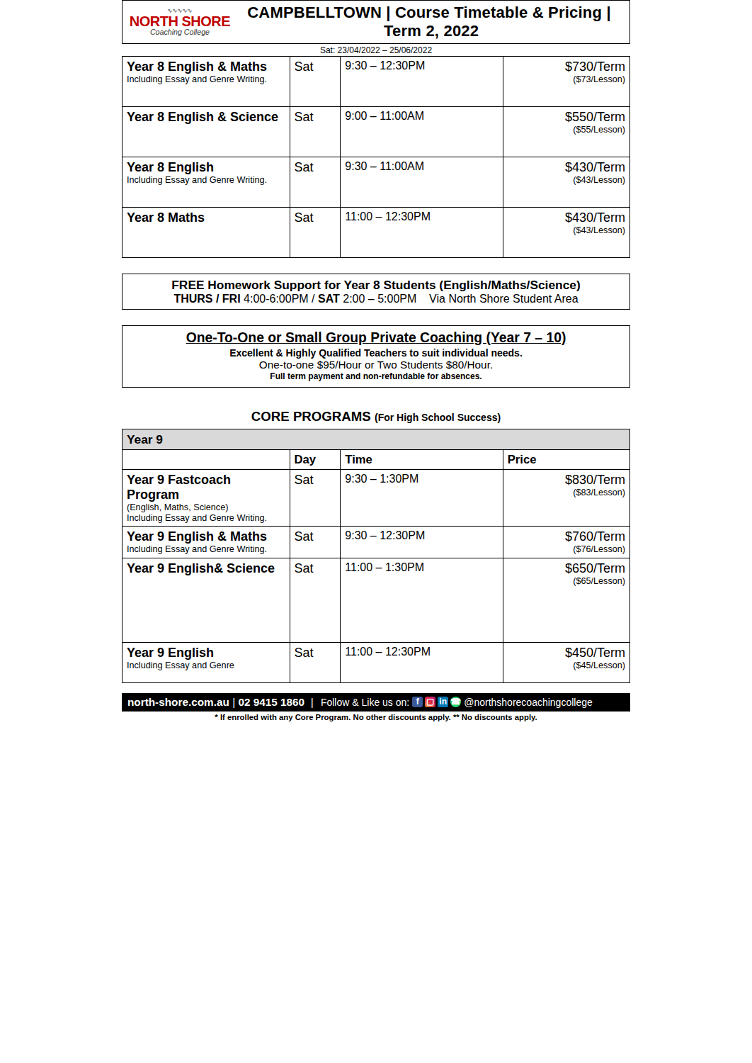∿∿∿∿∿
NORTH SHORE
Coaching College
CAMPBELLTOWN | Course Timetable & Pricing | Term 2, 2022
Sat: 23/04/2022 – 25/06/2022
| Year 8 English & Maths Including Essay and Genre Writing. | Sat | 9:30 – 12:30PM | $730/Term ($73/Lesson) |
| Year 8 English & Science | Sat | 9:00 – 11:00AM | $550/Term ($55/Lesson) |
| Year 8 English Including Essay and Genre Writing. | Sat | 9:30 – 11:00AM | $430/Term ($43/Lesson) |
| Year 8 Maths | Sat | 11:00 – 12:30PM | $430/Term ($43/Lesson) |
FREE Homework Support for Year 8 Students (English/Maths/Science)
THURS / FRI 4:00-6:00PM / SAT 2:00 – 5:00PM Via North Shore Student Area
One-To-One or Small Group Private Coaching (Year 7 – 10)
Excellent & Highly Qualified Teachers to suit individual needs.
One-to-one $95/Hour or Two Students $80/Hour.
Full term payment and non-refundable for absences.
CORE PROGRAMS (For High School Success)
| Year 9 |
| | Day | Time | Price |
| Year 9 Fastcoach Program (English, Maths, Science) Including Essay and Genre Writing. | Sat | 9:30 – 1:30PM | $830/Term ($83/Lesson) |
| Year 9 English & Maths Including Essay and Genre Writing. | Sat | 9:30 – 12:30PM | $760/Term ($76/Lesson) |
| Year 9 English& Science | Sat | 11:00 – 1:30PM | $650/Term ($65/Lesson) |
| Year 9 English Including Essay and Genre | Sat | 11:00 – 12:30PM | $450/Term ($45/Lesson) |
north-shore.com.au | 02 9415 1860 | Follow & Like us on: f ▢ in ☎ @northshorecoachingcollege
* If enrolled with any Core Program. No other discounts apply. ** No discounts apply.